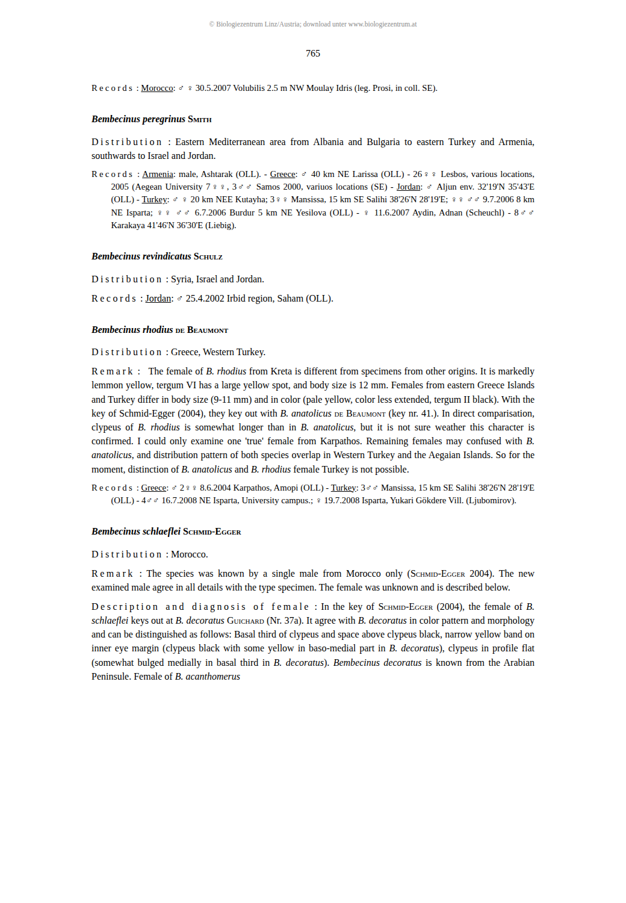© Biologiezentrum Linz/Austria; download unter www.biologiezentrum.at
765
Records : Morocco: ♂ ♀ 30.5.2007 Volubilis 2.5 m NW Moulay Idris (leg. Prosi, in coll. SE).
Bembecinus peregrinus Smith
Distribution : Eastern Mediterranean area from Albania and Bulgaria to eastern Turkey and Armenia, southwards to Israel and Jordan.
Records : Armenia: male, Ashtarak (OLL). - Greece: ♂ 40 km NE Larissa (OLL) - 26♀♀ Lesbos, various locations, 2005 (Aegean University 7♀♀, 3♂♂ Samos 2000, variuos locations (SE) - Jordan: ♂ Aljun env. 32'19'N 35'43'E (OLL) - Turkey: ♂ ♀ 20 km NEE Kutayha; 3♀♀ Mansissa, 15 km SE Salihi 38'26'N 28'19'E; ♀♀ ♂♂ 9.7.2006 8 km NE Isparta; ♀♀ ♂♂ 6.7.2006 Burdur 5 km NE Yesilova (OLL) - ♀ 11.6.2007 Aydin, Adnan (Scheuchl) - 8♂♂ Karakaya 41'46'N 36'30'E (Liebig).
Bembecinus revindicatus Schulz
Distribution : Syria, Israel and Jordan.
Records : Jordan: ♂ 25.4.2002 Irbid region, Saham (OLL).
Bembecinus rhodius de Beaumont
Distribution : Greece, Western Turkey.
Remark : The female of B. rhodius from Kreta is different from specimens from other origins. It is markedly lemmon yellow, tergum VI has a large yellow spot, and body size is 12 mm. Females from eastern Greece Islands and Turkey differ in body size (9-11 mm) and in color (pale yellow, color less extended, tergum II black). With the key of Schmid-Egger (2004), they key out with B. anatolicus de Beaumont (key nr. 41.). In direct comparisation, clypeus of B. rhodius is somewhat longer than in B. anatolicus, but it is not sure weather this character is confirmed. I could only examine one 'true' female from Karpathos. Remaining females may confused with B. anatolicus, and distribution pattern of both species overlap in Western Turkey and the Aegaian Islands. So for the moment, distinction of B. anatolicus and B. rhodius female Turkey is not possible.
Records : Greece: ♂ 2♀♀ 8.6.2004 Karpathos, Amopi (OLL) - Turkey: 3♂♂ Mansissa, 15 km SE Salihi 38'26'N 28'19'E (OLL) - 4♂♂ 16.7.2008 NE Isparta, University campus.; ♀ 19.7.2008 Isparta, Yukari Gökdere Vill. (Ljubomirov).
Bembecinus schlaeflei Schmid-Egger
Distribution : Morocco.
Remark : The species was known by a single male from Morocco only (Schmid-Egger 2004). The new examined male agree in all details with the type specimen. The female was unknown and is described below.
Description and diagnosis of female : In the key of Schmid-Egger (2004), the female of B. schlaeflei keys out at B. decoratus Guichard (Nr. 37a). It agree with B. decoratus in color pattern and morphology and can be distinguished as follows: Basal third of clypeus and space above clypeus black, narrow yellow band on inner eye margin (clypeus black with some yellow in baso-medial part in B. decoratus), clypeus in profile flat (somewhat bulged medially in basal third in B. decoratus). Bembecinus decoratus is known from the Arabian Peninsule. Female of B. acanthomerus